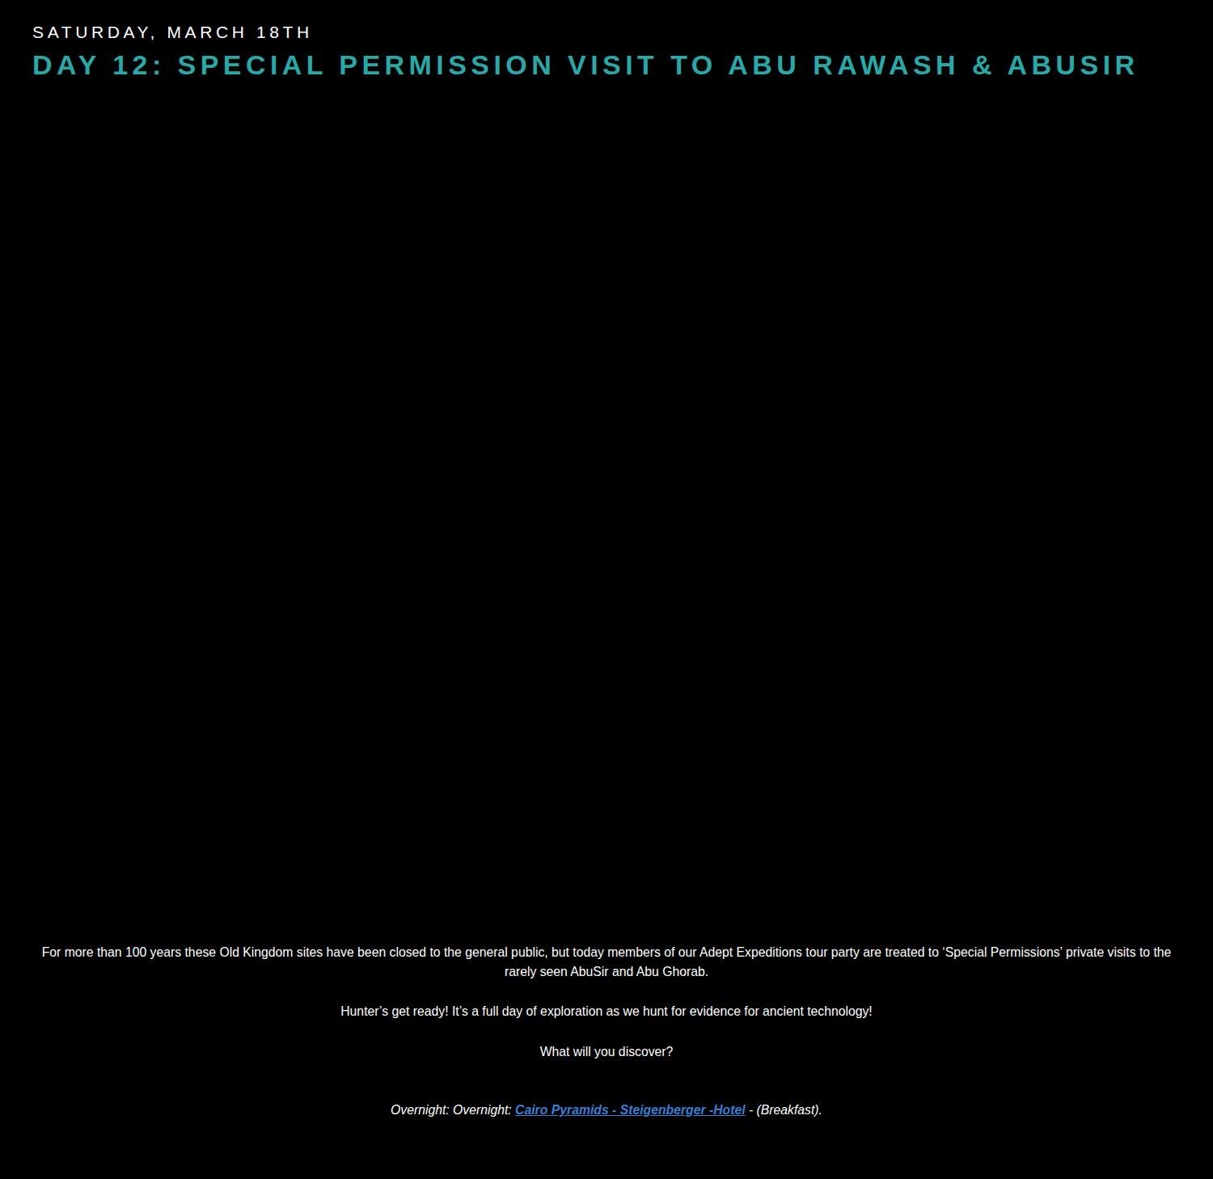Saturday, March 18th
Day 12: Special Permission Visit to Abu Rawash & AbuSir
For more than 100 years these Old Kingdom sites have been closed to the general public, but today members of our Adept Expeditions tour party are treated to ‘Special Permissions’ private visits to the rarely seen AbuSir and Abu Ghorab.
Hunter’s get ready! It’s a full day of exploration as we hunt for evidence for ancient technology!
What will you discover?
Overnight: Overnight: Cairo Pyramids - Steigenberger -Hotel - (Breakfast).